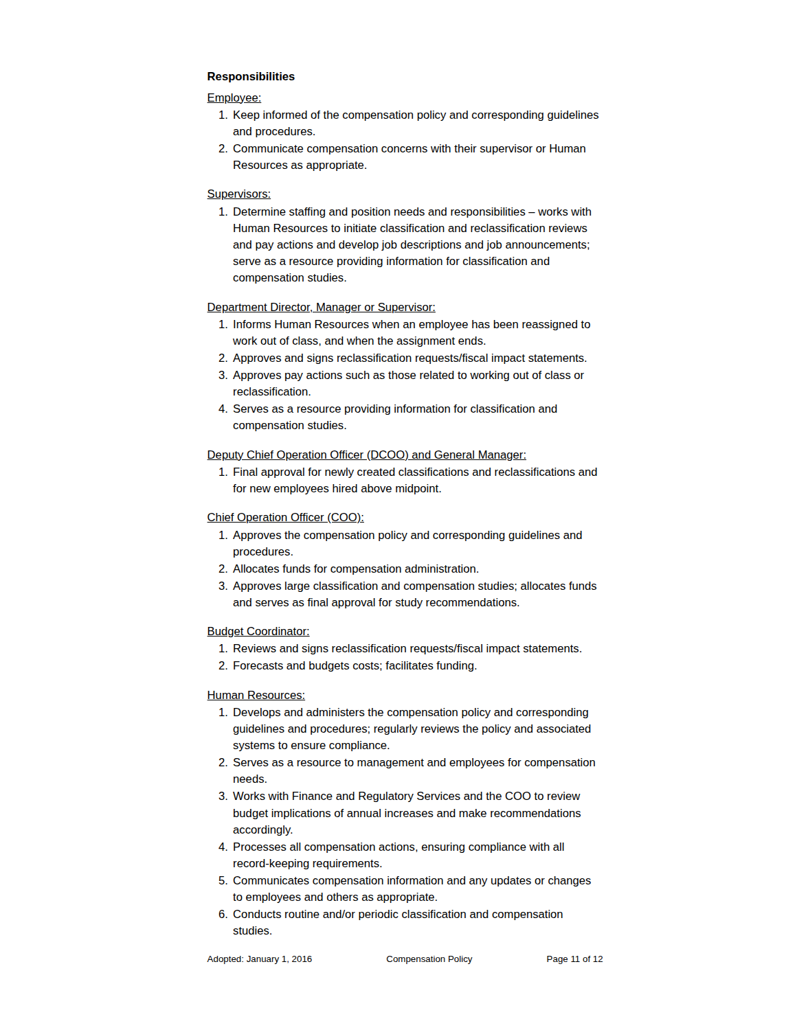Responsibilities
Employee:
Keep informed of the compensation policy and corresponding guidelines and procedures.
Communicate compensation concerns with their supervisor or Human Resources as appropriate.
Supervisors:
Determine staffing and position needs and responsibilities – works with Human Resources to initiate classification and reclassification reviews and pay actions and develop job descriptions and job announcements; serve as a resource providing information for classification and compensation studies.
Department Director, Manager or Supervisor:
Informs Human Resources when an employee has been reassigned to work out of class, and when the assignment ends.
Approves and signs reclassification requests/fiscal impact statements.
Approves pay actions such as those related to working out of class or reclassification.
Serves as a resource providing information for classification and compensation studies.
Deputy Chief Operation Officer (DCOO) and General Manager:
Final approval for newly created classifications and reclassifications and for new employees hired above midpoint.
Chief Operation Officer (COO):
Approves the compensation policy and corresponding guidelines and procedures.
Allocates funds for compensation administration.
Approves large classification and compensation studies; allocates funds and serves as final approval for study recommendations.
Budget Coordinator:
Reviews and signs reclassification requests/fiscal impact statements.
Forecasts and budgets costs; facilitates funding.
Human Resources:
Develops and administers the compensation policy and corresponding guidelines and procedures; regularly reviews the policy and associated systems to ensure compliance.
Serves as a resource to management and employees for compensation needs.
Works with Finance and Regulatory Services and the COO to review budget implications of annual increases and make recommendations accordingly.
Processes all compensation actions, ensuring compliance with all record-keeping requirements.
Communicates compensation information and any updates or changes to employees and others as appropriate.
Conducts routine and/or periodic classification and compensation studies.
Adopted: January 1, 2016 Compensation Policy Page 11 of 12